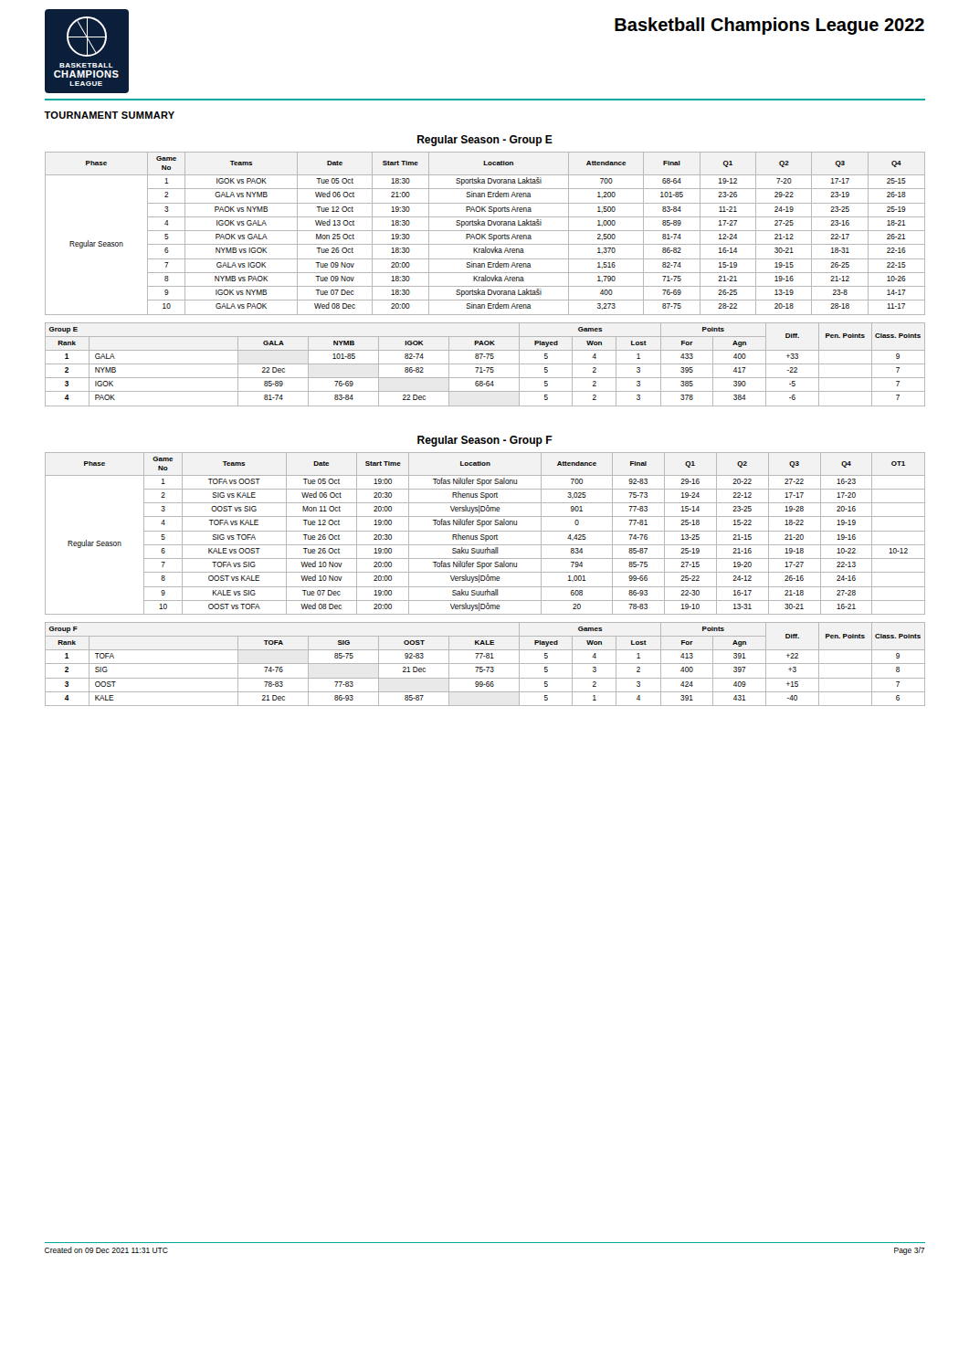BASKETBALL
CHAMPIONS
LEAGUE
Basketball Champions League 2022
TOURNAMENT SUMMARY
Regular Season - Group E
| Phase | Game No | Teams | Date | Start Time | Location | Attendance | Final | Q1 | Q2 | Q3 | Q4 |
| --- | --- | --- | --- | --- | --- | --- | --- | --- | --- | --- | --- |
| Regular Season | 1 | IGOK vs PAOK | Tue 05 Oct | 18:30 | Sportska Dvorana Laktaši | 700 | 68-64 | 19-12 | 7-20 | 17-17 | 25-15 |
| 2 | GALA vs NYMB | Wed 06 Oct | 21:00 | Sinan Erdem Arena | 1,200 | 101-85 | 23-26 | 29-22 | 23-19 | 26-18 |
| 3 | PAOK vs NYMB | Tue 12 Oct | 19:30 | PAOK Sports Arena | 1,500 | 83-84 | 11-21 | 24-19 | 23-25 | 25-19 |
| 4 | IGOK vs GALA | Wed 13 Oct | 18:30 | Sportska Dvorana Laktaši | 1,000 | 85-89 | 17-27 | 27-25 | 23-16 | 18-21 |
| 5 | PAOK vs GALA | Mon 25 Oct | 19:30 | PAOK Sports Arena | 2,500 | 81-74 | 12-24 | 21-12 | 22-17 | 26-21 |
| 6 | NYMB vs IGOK | Tue 26 Oct | 18:30 | Kralovka Arena | 1,370 | 86-82 | 16-14 | 30-21 | 18-31 | 22-16 |
| 7 | GALA vs IGOK | Tue 09 Nov | 20:00 | Sinan Erdem Arena | 1,516 | 82-74 | 15-19 | 19-15 | 26-25 | 22-15 |
| 8 | NYMB vs PAOK | Tue 09 Nov | 18:30 | Kralovka Arena | 1,790 | 71-75 | 21-21 | 19-16 | 21-12 | 10-26 |
| 9 | IGOK vs NYMB | Tue 07 Dec | 18:30 | Sportska Dvorana Laktaši | 400 | 76-69 | 26-25 | 13-19 | 23-8 | 14-17 |
| 10 | GALA vs PAOK | Wed 08 Dec | 20:00 | Sinan Erdem Arena | 3,273 | 87-75 | 28-22 | 20-18 | 28-18 | 11-17 |
| Group E | Games | Points | Diff. | Pen. Points | Class. Points |
| --- | --- | --- | --- | --- | --- |
| Rank | | GALA | NYMB | IGOK | PAOK | Played | Won | Lost | For | Agn |
| 1 | GALA | | 101-85 | 82-74 | 87-75 | 5 | 4 | 1 | 433 | 400 | +33 | | 9 |
| 2 | NYMB | 22 Dec | | 86-82 | 71-75 | 5 | 2 | 3 | 395 | 417 | -22 | | 7 |
| 3 | IGOK | 85-89 | 76-69 | | 68-64 | 5 | 2 | 3 | 385 | 390 | -5 | | 7 |
| 4 | PAOK | 81-74 | 83-84 | 22 Dec | | 5 | 2 | 3 | 378 | 384 | -6 | | 7 |
Regular Season - Group F
| Phase | Game No | Teams | Date | Start Time | Location | Attendance | Final | Q1 | Q2 | Q3 | Q4 | OT1 |
| --- | --- | --- | --- | --- | --- | --- | --- | --- | --- | --- | --- | --- |
| Regular Season | 1 | TOFA vs OOST | Tue 05 Oct | 19:00 | Tofas Nilüfer Spor Salonu | 700 | 92-83 | 29-16 | 20-22 | 27-22 | 16-23 | |
| 2 | SIG vs KALE | Wed 06 Oct | 20:30 | Rhenus Sport | 3,025 | 75-73 | 19-24 | 22-12 | 17-17 | 17-20 | |
| 3 | OOST vs SIG | Mon 11 Oct | 20:00 | Versluys/Dôme | 901 | 77-83 | 15-14 | 23-25 | 19-28 | 20-16 | |
| 4 | TOFA vs KALE | Tue 12 Oct | 19:00 | Tofas Nilüfer Spor Salonu | 0 | 77-81 | 25-18 | 15-22 | 18-22 | 19-19 | |
| 5 | SIG vs TOFA | Tue 26 Oct | 20:30 | Rhenus Sport | 4,425 | 74-76 | 13-25 | 21-15 | 21-20 | 19-16 | |
| 6 | KALE vs OOST | Tue 26 Oct | 19:00 | Saku Suurhall | 834 | 85-87 | 25-19 | 21-16 | 19-18 | 10-22 | 10-12 |
| 7 | TOFA vs SIG | Wed 10 Nov | 20:00 | Tofas Nilüfer Spor Salonu | 794 | 85-75 | 27-15 | 19-20 | 17-27 | 22-13 | |
| 8 | OOST vs KALE | Wed 10 Nov | 20:00 | Versluys/Dôme | 1,001 | 99-66 | 25-22 | 24-12 | 26-16 | 24-16 | |
| 9 | KALE vs SIG | Tue 07 Dec | 19:00 | Saku Suurhall | 608 | 86-93 | 22-30 | 16-17 | 21-18 | 27-28 | |
| 10 | OOST vs TOFA | Wed 08 Dec | 20:00 | Versluys/Dôme | 20 | 78-83 | 19-10 | 13-31 | 30-21 | 16-21 | |
| Group F | Games | Points | Diff. | Pen. Points | Class. Points |
| --- | --- | --- | --- | --- | --- |
| Rank | | TOFA | SIG | OOST | KALE | Played | Won | Lost | For | Agn |
| 1 | TOFA | | 85-75 | 92-83 | 77-81 | 5 | 4 | 1 | 413 | 391 | +22 | | 9 |
| 2 | SIG | 74-76 | | 21 Dec | 75-73 | 5 | 3 | 2 | 400 | 397 | +3 | | 8 |
| 3 | OOST | 78-83 | 77-83 | | 99-66 | 5 | 2 | 3 | 424 | 409 | +15 | | 7 |
| 4 | KALE | 21 Dec | 86-93 | 85-87 | | 5 | 1 | 4 | 391 | 431 | -40 | | 6 |
Created on 09 Dec 2021 11:31 UTC
Page 3/7